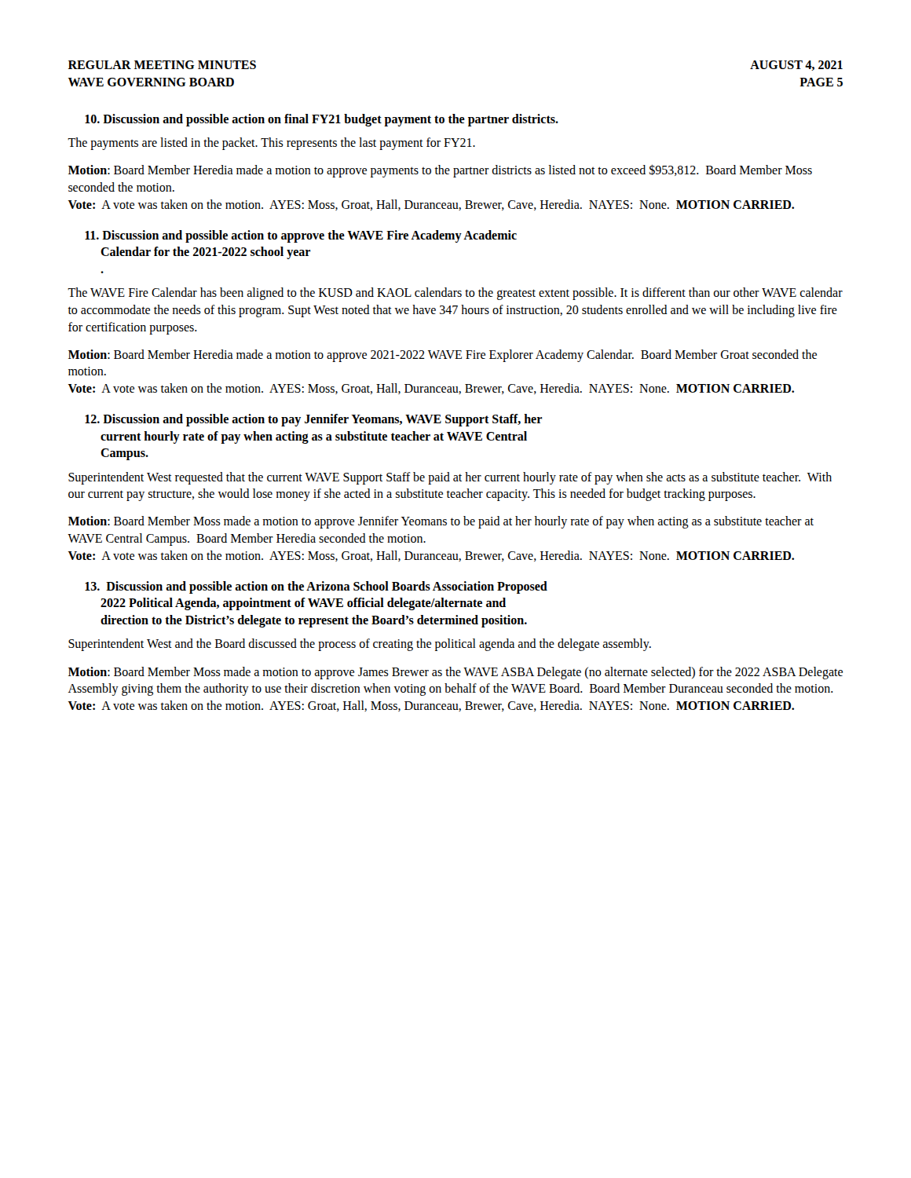REGULAR MEETING MINUTES WAVE GOVERNING BOARD
August 4, 2021 PAGE 5
10. Discussion and possible action on final FY21 budget payment to the partner districts.
The payments are listed in the packet. This represents the last payment for FY21.
Motion: Board Member Heredia made a motion to approve payments to the partner districts as listed not to exceed $953,812. Board Member Moss seconded the motion.
Vote: A vote was taken on the motion. AYES: Moss, Groat, Hall, Duranceau, Brewer, Cave, Heredia. NAYES: None. MOTION CARRIED.
11. Discussion and possible action to approve the WAVE Fire Academy Academic Calendar for the 2021-2022 school year.
The WAVE Fire Calendar has been aligned to the KUSD and KAOL calendars to the greatest extent possible. It is different than our other WAVE calendar to accommodate the needs of this program. Supt West noted that we have 347 hours of instruction, 20 students enrolled and we will be including live fire for certification purposes.
Motion: Board Member Heredia made a motion to approve 2021-2022 WAVE Fire Explorer Academy Calendar. Board Member Groat seconded the motion.
Vote: A vote was taken on the motion. AYES: Moss, Groat, Hall, Duranceau, Brewer, Cave, Heredia. NAYES: None. MOTION CARRIED.
12. Discussion and possible action to pay Jennifer Yeomans, WAVE Support Staff, her current hourly rate of pay when acting as a substitute teacher at WAVE Central Campus.
Superintendent West requested that the current WAVE Support Staff be paid at her current hourly rate of pay when she acts as a substitute teacher. With our current pay structure, she would lose money if she acted in a substitute teacher capacity. This is needed for budget tracking purposes.
Motion: Board Member Moss made a motion to approve Jennifer Yeomans to be paid at her hourly rate of pay when acting as a substitute teacher at WAVE Central Campus. Board Member Heredia seconded the motion.
Vote: A vote was taken on the motion. AYES: Moss, Groat, Hall, Duranceau, Brewer, Cave, Heredia. NAYES: None. MOTION CARRIED.
13. Discussion and possible action on the Arizona School Boards Association Proposed 2022 Political Agenda, appointment of WAVE official delegate/alternate and direction to the District’s delegate to represent the Board’s determined position.
Superintendent West and the Board discussed the process of creating the political agenda and the delegate assembly.
Motion: Board Member Moss made a motion to approve James Brewer as the WAVE ASBA Delegate (no alternate selected) for the 2022 ASBA Delegate Assembly giving them the authority to use their discretion when voting on behalf of the WAVE Board. Board Member Duranceau seconded the motion.
Vote: A vote was taken on the motion. AYES: Groat, Hall, Moss, Duranceau, Brewer, Cave, Heredia. NAYES: None. MOTION CARRIED.